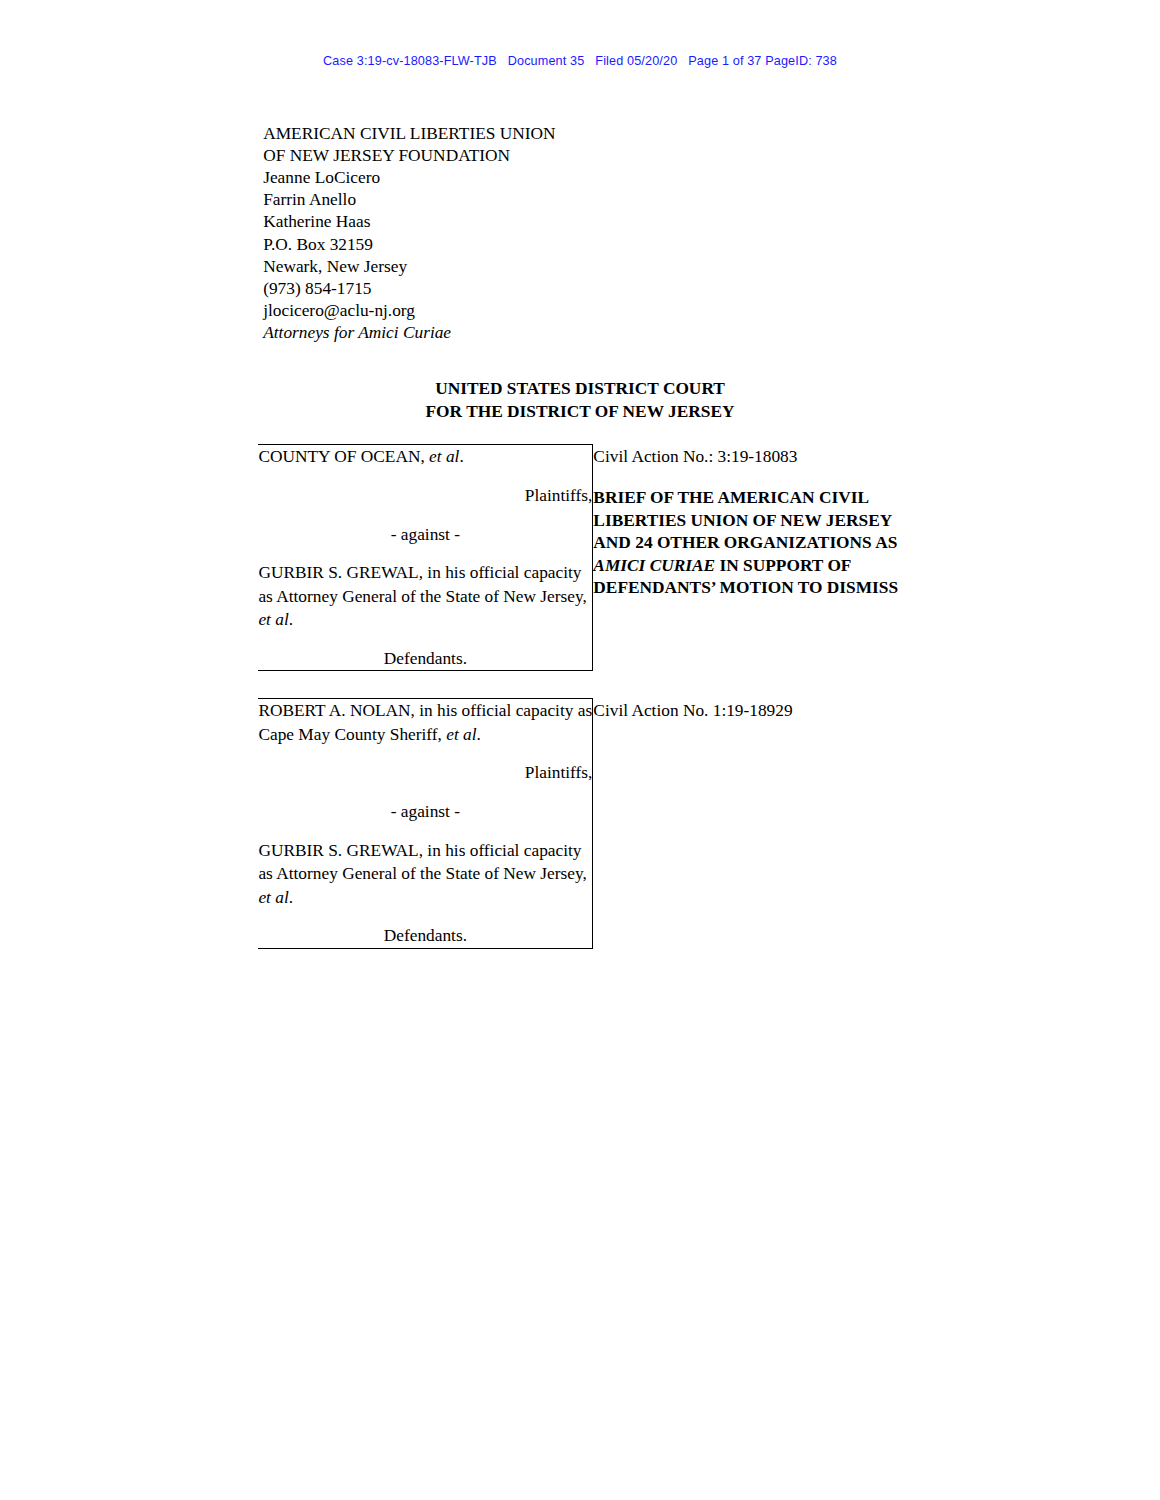Case 3:19-cv-18083-FLW-TJB Document 35 Filed 05/20/20 Page 1 of 37 PageID: 738
AMERICAN CIVIL LIBERTIES UNION OF NEW JERSEY FOUNDATION Jeanne LoCicero Farrin Anello Katherine Haas P.O. Box 32159 Newark, New Jersey (973) 854-1715 jlocicero@aclu-nj.org Attorneys for Amici Curiae
UNITED STATES DISTRICT COURT
FOR THE DISTRICT OF NEW JERSEY
| COUNTY OF OCEAN, et al . Plaintiffs, - against - GURBIR S. GREWAL, in his official capacity as Attorney General of the State of New Jersey, et al . Defendants. | Civil Action No.: 3:19-18083 BRIEF OF THE AMERICAN CIVIL LIBERTIES UNION OF NEW JERSEY AND 24 OTHER ORGANIZATIONS AS AMICI CURIAE IN SUPPORT OF DEFENDANTS’ MOTION TO DISMISS |
| ROBERT A. NOLAN, in his official capacity as Cape May County Sheriff, et al . Plaintiffs, - against - GURBIR S. GREWAL, in his official capacity as Attorney General of the State of New Jersey, et al . Defendants. | Civil Action No. 1:19-18929 |